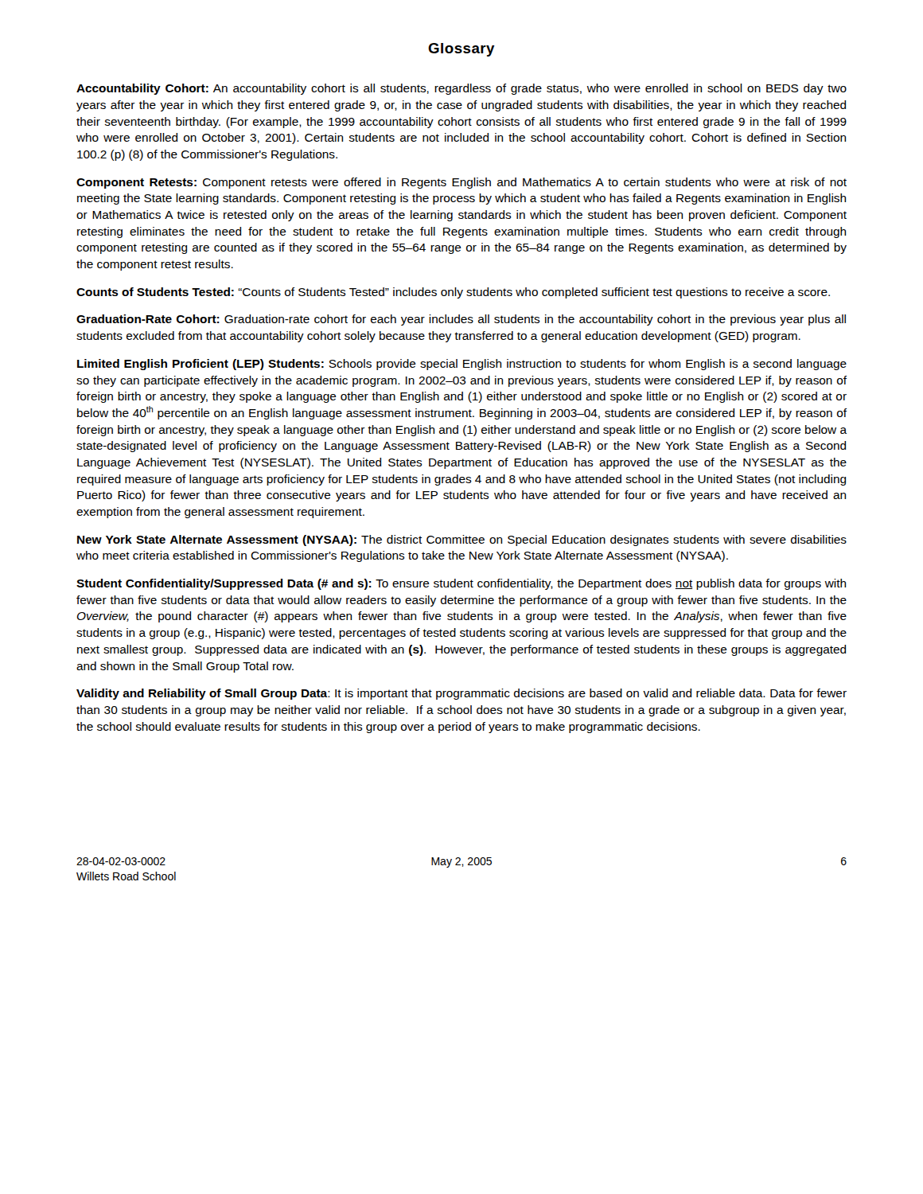Glossary
Accountability Cohort: An accountability cohort is all students, regardless of grade status, who were enrolled in school on BEDS day two years after the year in which they first entered grade 9, or, in the case of ungraded students with disabilities, the year in which they reached their seventeenth birthday. (For example, the 1999 accountability cohort consists of all students who first entered grade 9 in the fall of 1999 who were enrolled on October 3, 2001). Certain students are not included in the school accountability cohort. Cohort is defined in Section 100.2 (p) (8) of the Commissioner's Regulations.
Component Retests: Component retests were offered in Regents English and Mathematics A to certain students who were at risk of not meeting the State learning standards. Component retesting is the process by which a student who has failed a Regents examination in English or Mathematics A twice is retested only on the areas of the learning standards in which the student has been proven deficient. Component retesting eliminates the need for the student to retake the full Regents examination multiple times. Students who earn credit through component retesting are counted as if they scored in the 55–64 range or in the 65–84 range on the Regents examination, as determined by the component retest results.
Counts of Students Tested: “Counts of Students Tested” includes only students who completed sufficient test questions to receive a score.
Graduation-Rate Cohort: Graduation-rate cohort for each year includes all students in the accountability cohort in the previous year plus all students excluded from that accountability cohort solely because they transferred to a general education development (GED) program.
Limited English Proficient (LEP) Students: Schools provide special English instruction to students for whom English is a second language so they can participate effectively in the academic program. In 2002–03 and in previous years, students were considered LEP if, by reason of foreign birth or ancestry, they spoke a language other than English and (1) either understood and spoke little or no English or (2) scored at or below the 40th percentile on an English language assessment instrument. Beginning in 2003–04, students are considered LEP if, by reason of foreign birth or ancestry, they speak a language other than English and (1) either understand and speak little or no English or (2) score below a state-designated level of proficiency on the Language Assessment Battery-Revised (LAB-R) or the New York State English as a Second Language Achievement Test (NYSESLAT). The United States Department of Education has approved the use of the NYSESLAT as the required measure of language arts proficiency for LEP students in grades 4 and 8 who have attended school in the United States (not including Puerto Rico) for fewer than three consecutive years and for LEP students who have attended for four or five years and have received an exemption from the general assessment requirement.
New York State Alternate Assessment (NYSAA): The district Committee on Special Education designates students with severe disabilities who meet criteria established in Commissioner's Regulations to take the New York State Alternate Assessment (NYSAA).
Student Confidentiality/Suppressed Data (# and s): To ensure student confidentiality, the Department does not publish data for groups with fewer than five students or data that would allow readers to easily determine the performance of a group with fewer than five students. In the Overview, the pound character (#) appears when fewer than five students in a group were tested. In the Analysis, when fewer than five students in a group (e.g., Hispanic) were tested, percentages of tested students scoring at various levels are suppressed for that group and the next smallest group. Suppressed data are indicated with an (s). However, the performance of tested students in these groups is aggregated and shown in the Small Group Total row.
Validity and Reliability of Small Group Data: It is important that programmatic decisions are based on valid and reliable data. Data for fewer than 30 students in a group may be neither valid nor reliable. If a school does not have 30 students in a grade or a subgroup in a given year, the school should evaluate results for students in this group over a period of years to make programmatic decisions.
| 28-04-02-03-0002 Willets Road School | May 2, 2005 | 6 |